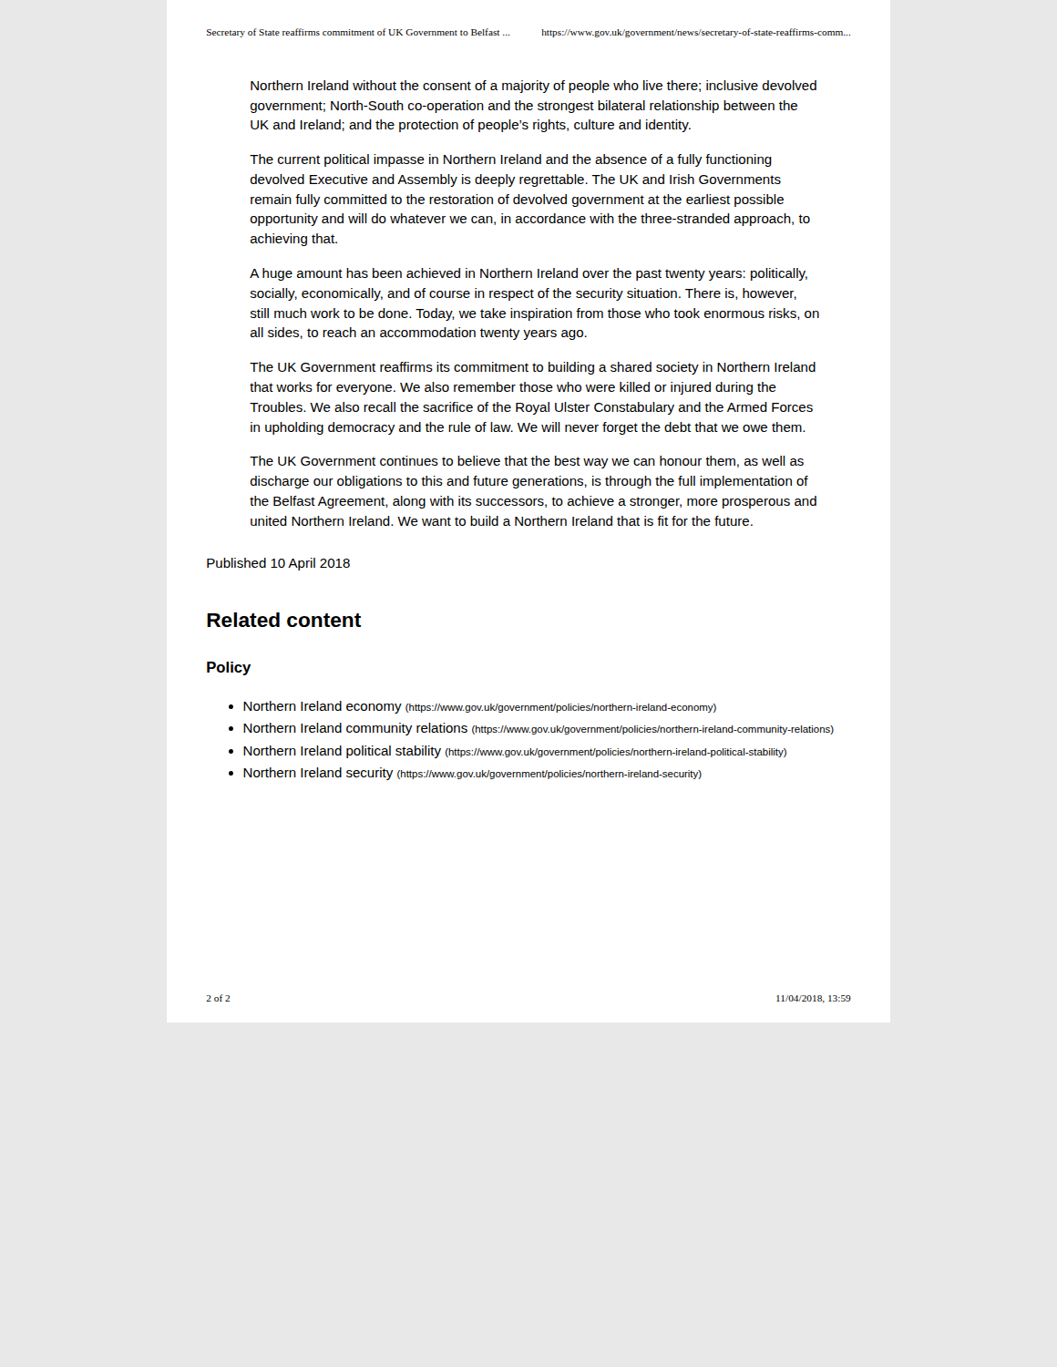Secretary of State reaffirms commitment of UK Government to Belfast ...
https://www.gov.uk/government/news/secretary-of-state-reaffirms-comm...
Northern Ireland without the consent of a majority of people who live there; inclusive devolved government; North-South co-operation and the strongest bilateral relationship between the UK and Ireland; and the protection of people’s rights, culture and identity.
The current political impasse in Northern Ireland and the absence of a fully functioning devolved Executive and Assembly is deeply regrettable. The UK and Irish Governments remain fully committed to the restoration of devolved government at the earliest possible opportunity and will do whatever we can, in accordance with the three-stranded approach, to achieving that.
A huge amount has been achieved in Northern Ireland over the past twenty years: politically, socially, economically, and of course in respect of the security situation. There is, however, still much work to be done. Today, we take inspiration from those who took enormous risks, on all sides, to reach an accommodation twenty years ago.
The UK Government reaffirms its commitment to building a shared society in Northern Ireland that works for everyone. We also remember those who were killed or injured during the Troubles. We also recall the sacrifice of the Royal Ulster Constabulary and the Armed Forces in upholding democracy and the rule of law. We will never forget the debt that we owe them.
The UK Government continues to believe that the best way we can honour them, as well as discharge our obligations to this and future generations, is through the full implementation of the Belfast Agreement, along with its successors, to achieve a stronger, more prosperous and united Northern Ireland. We want to build a Northern Ireland that is fit for the future.
Published 10 April 2018
Related content
Policy
Northern Ireland economy (https://www.gov.uk/government/policies/northern-ireland-economy)
Northern Ireland community relations (https://www.gov.uk/government/policies/northern-ireland-community-relations)
Northern Ireland political stability (https://www.gov.uk/government/policies/northern-ireland-political-stability)
Northern Ireland security (https://www.gov.uk/government/policies/northern-ireland-security)
2 of 2
11/04/2018, 13:59